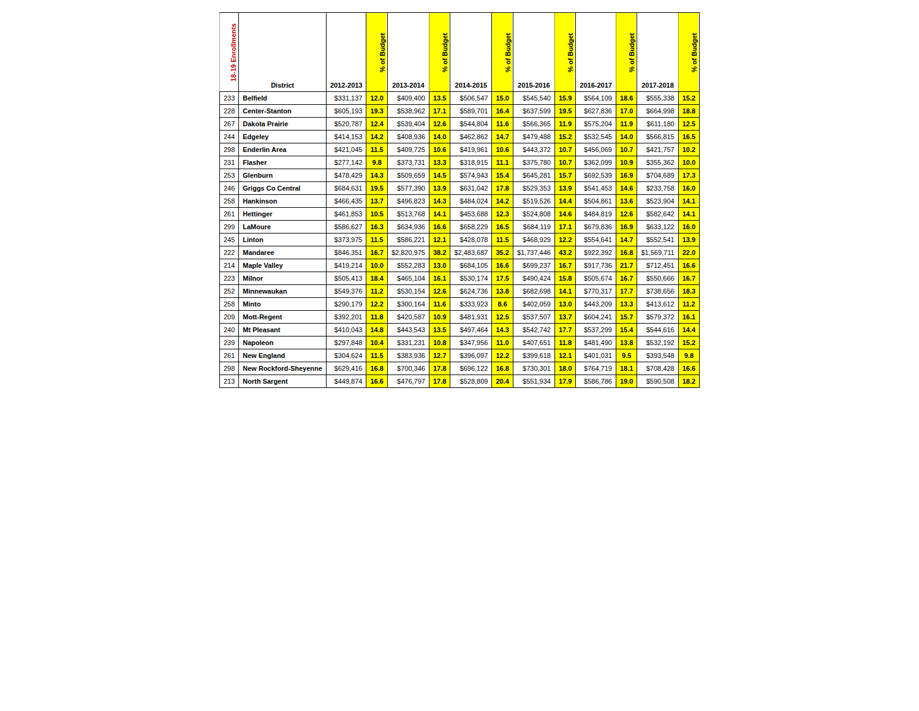| 18-19 Enrollments | District | 2012-2013 | % of Budget | 2013-2014 | % of Budget | 2014-2015 | % of Budget | 2015-2016 | % of Budget | 2016-2017 | % of Budget | 2017-2018 | % of Budget |
| --- | --- | --- | --- | --- | --- | --- | --- | --- | --- | --- | --- | --- | --- |
| 233 | Belfield | $331,137 | 12.0 | $409,400 | 13.5 | $506,547 | 15.0 | $545,540 | 15.9 | $564,109 | 18.6 | $555,338 | 15.2 |
| 228 | Center-Stanton | $605,193 | 19.3 | $538,962 | 17.1 | $589,701 | 16.4 | $637,599 | 19.5 | $627,836 | 17.0 | $664,998 | 18.8 |
| 267 | Dakota Prairie | $520,787 | 12.4 | $539,404 | 12.6 | $544,804 | 11.6 | $566,365 | 11.9 | $575,204 | 11.9 | $611,180 | 12.5 |
| 244 | Edgeley | $414,153 | 14.2 | $408,936 | 14.0 | $462,862 | 14.7 | $479,488 | 15.2 | $532,545 | 14.0 | $566,815 | 16.5 |
| 298 | Enderlin Area | $421,045 | 11.5 | $409,725 | 10.6 | $419,961 | 10.6 | $443,372 | 10.7 | $456,069 | 10.7 | $421,757 | 10.2 |
| 231 | Flasher | $277,142 | 9.8 | $373,731 | 13.3 | $318,915 | 11.1 | $375,780 | 10.7 | $362,099 | 10.9 | $355,362 | 10.0 |
| 253 | Glenburn | $478,429 | 14.3 | $509,659 | 14.5 | $574,943 | 15.4 | $645,281 | 15.7 | $692,539 | 16.9 | $704,689 | 17.3 |
| 246 | Griggs Co Central | $684,631 | 19.5 | $577,390 | 13.9 | $631,042 | 17.8 | $529,353 | 13.9 | $541,453 | 14.6 | $233,758 | 16.0 |
| 258 | Hankinson | $466,435 | 13.7 | $496,823 | 14.3 | $484,024 | 14.2 | $519,526 | 14.4 | $504,861 | 13.6 | $523,904 | 14.1 |
| 261 | Hettinger | $461,853 | 10.5 | $513,768 | 14.1 | $453,688 | 12.3 | $524,808 | 14.6 | $484,819 | 12.6 | $582,642 | 14.1 |
| 299 | LaMoure | $586,627 | 16.3 | $634,936 | 16.6 | $658,229 | 16.5 | $684,119 | 17.1 | $679,836 | 16.9 | $633,122 | 16.0 |
| 245 | Linton | $373,975 | 11.5 | $586,221 | 12.1 | $428,078 | 11.5 | $468,929 | 12.2 | $554,641 | 14.7 | $552,541 | 13.9 |
| 222 | Mandaree | $846,351 | 16.7 | $2,820,975 | 38.2 | $2,483,687 | 35.2 | $1,737,446 | 43.2 | $922,392 | 16.8 | $1,569,711 | 22.0 |
| 214 | Maple Valley | $419,214 | 10.0 | $552,283 | 13.0 | $684,105 | 16.6 | $699,237 | 16.7 | $917,736 | 21.7 | $712,451 | 16.6 |
| 223 | Milnor | $505,413 | 18.4 | $465,104 | 16.1 | $530,174 | 17.5 | $490,424 | 15.8 | $505,674 | 16.7 | $550,666 | 16.7 |
| 252 | Minnewaukan | $549,376 | 11.2 | $530,154 | 12.6 | $624,736 | 13.8 | $682,698 | 14.1 | $770,317 | 17.7 | $738,656 | 18.3 |
| 258 | Minto | $290,179 | 12.2 | $300,164 | 11.6 | $333,923 | 8.6 | $402,059 | 13.0 | $443,209 | 13.3 | $413,612 | 11.2 |
| 209 | Mott-Regent | $392,201 | 11.8 | $420,587 | 10.9 | $481,931 | 12.5 | $537,507 | 13.7 | $604,241 | 15.7 | $579,372 | 16.1 |
| 240 | Mt Pleasant | $410,043 | 14.8 | $443,543 | 13.5 | $497,464 | 14.3 | $542,742 | 17.7 | $537,299 | 15.4 | $544,616 | 14.4 |
| 239 | Napoleon | $297,848 | 10.4 | $331,231 | 10.8 | $347,956 | 11.0 | $407,651 | 11.8 | $481,490 | 13.8 | $532,192 | 15.2 |
| 261 | New England | $304,624 | 11.5 | $383,936 | 12.7 | $396,097 | 12.2 | $399,618 | 12.1 | $401,031 | 9.5 | $393,548 | 9.8 |
| 298 | New Rockford-Sheyenne | $629,416 | 16.8 | $700,346 | 17.8 | $696,122 | 16.8 | $730,301 | 18.0 | $764,719 | 18.1 | $708,428 | 16.6 |
| 213 | North Sargent | $449,874 | 16.6 | $476,797 | 17.8 | $528,809 | 20.4 | $551,934 | 17.9 | $586,786 | 19.0 | $590,508 | 18.2 |